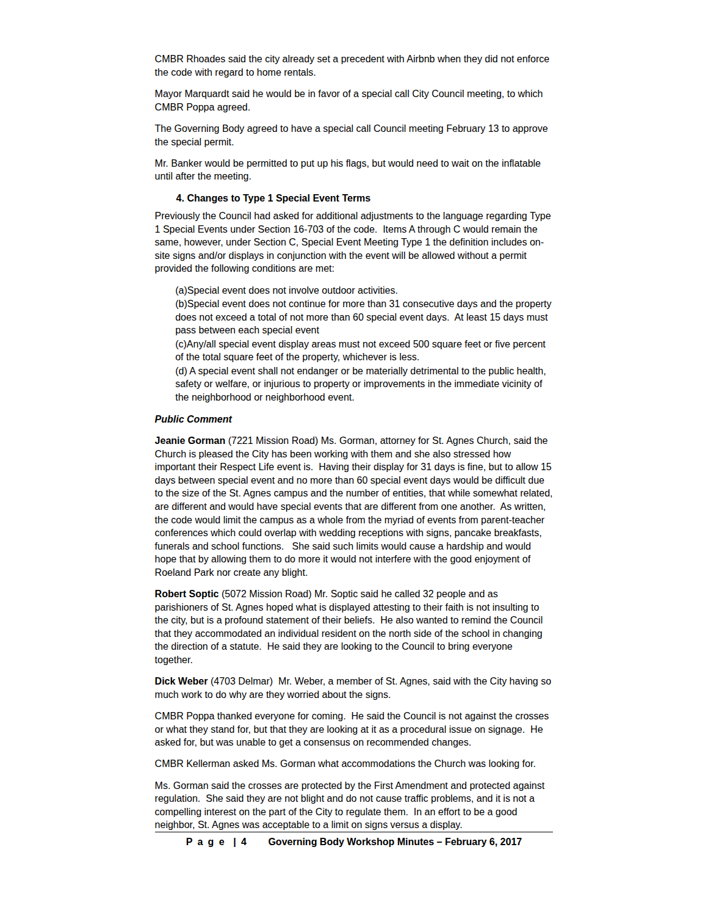CMBR Rhoades said the city already set a precedent with Airbnb when they did not enforce the code with regard to home rentals.
Mayor Marquardt said he would be in favor of a special call City Council meeting, to which CMBR Poppa agreed.
The Governing Body agreed to have a special call Council meeting February 13 to approve the special permit.
Mr. Banker would be permitted to put up his flags, but would need to wait on the inflatable until after the meeting.
Changes to Type 1 Special Event Terms
Previously the Council had asked for additional adjustments to the language regarding Type 1 Special Events under Section 16-703 of the code. Items A through C would remain the same, however, under Section C, Special Event Meeting Type 1 the definition includes on-site signs and/or displays in conjunction with the event will be allowed without a permit provided the following conditions are met:
(a)Special event does not involve outdoor activities.
(b)Special event does not continue for more than 31 consecutive days and the property does not exceed a total of not more than 60 special event days. At least 15 days must pass between each special event
(c)Any/all special event display areas must not exceed 500 square feet or five percent of the total square feet of the property, whichever is less.
(d) A special event shall not endanger or be materially detrimental to the public health, safety or welfare, or injurious to property or improvements in the immediate vicinity of the neighborhood or neighborhood event.
Public Comment
Jeanie Gorman (7221 Mission Road) Ms. Gorman, attorney for St. Agnes Church, said the Church is pleased the City has been working with them and she also stressed how important their Respect Life event is. Having their display for 31 days is fine, but to allow 15 days between special event and no more than 60 special event days would be difficult due to the size of the St. Agnes campus and the number of entities, that while somewhat related, are different and would have special events that are different from one another. As written, the code would limit the campus as a whole from the myriad of events from parent-teacher conferences which could overlap with wedding receptions with signs, pancake breakfasts, funerals and school functions. She said such limits would cause a hardship and would hope that by allowing them to do more it would not interfere with the good enjoyment of Roeland Park nor create any blight.
Robert Soptic (5072 Mission Road) Mr. Soptic said he called 32 people and as parishioners of St. Agnes hoped what is displayed attesting to their faith is not insulting to the city, but is a profound statement of their beliefs. He also wanted to remind the Council that they accommodated an individual resident on the north side of the school in changing the direction of a statute. He said they are looking to the Council to bring everyone together.
Dick Weber (4703 Delmar) Mr. Weber, a member of St. Agnes, said with the City having so much work to do why are they worried about the signs.
CMBR Poppa thanked everyone for coming. He said the Council is not against the crosses or what they stand for, but that they are looking at it as a procedural issue on signage. He asked for, but was unable to get a consensus on recommended changes.
CMBR Kellerman asked Ms. Gorman what accommodations the Church was looking for.
Ms. Gorman said the crosses are protected by the First Amendment and protected against regulation. She said they are not blight and do not cause traffic problems, and it is not a compelling interest on the part of the City to regulate them. In an effort to be a good neighbor, St. Agnes was acceptable to a limit on signs versus a display.
P a g e | 4 Governing Body Workshop Minutes – February 6, 2017